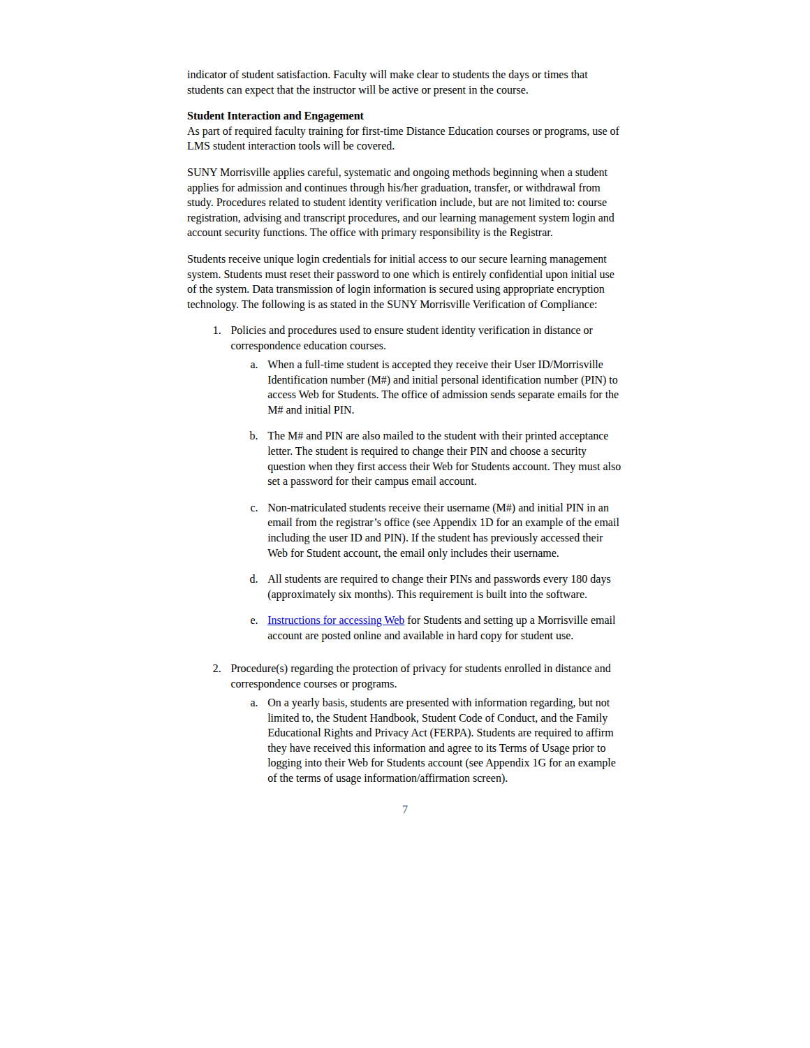indicator of student satisfaction. Faculty will make clear to students the days or times that students can expect that the instructor will be active or present in the course.
Student Interaction and Engagement
As part of required faculty training for first-time Distance Education courses or programs, use of LMS student interaction tools will be covered.
SUNY Morrisville applies careful, systematic and ongoing methods beginning when a student applies for admission and continues through his/her graduation, transfer, or withdrawal from study. Procedures related to student identity verification include, but are not limited to: course registration, advising and transcript procedures, and our learning management system login and account security functions. The office with primary responsibility is the Registrar.
Students receive unique login credentials for initial access to our secure learning management system. Students must reset their password to one which is entirely confidential upon initial use of the system. Data transmission of login information is secured using appropriate encryption technology. The following is as stated in the SUNY Morrisville Verification of Compliance:
Policies and procedures used to ensure student identity verification in distance or correspondence education courses.
When a full-time student is accepted they receive their User ID/Morrisville Identification number (M#) and initial personal identification number (PIN) to access Web for Students. The office of admission sends separate emails for the M# and initial PIN.
The M# and PIN are also mailed to the student with their printed acceptance letter. The student is required to change their PIN and choose a security question when they first access their Web for Students account. They must also set a password for their campus email account.
Non-matriculated students receive their username (M#) and initial PIN in an email from the registrar’s office (see Appendix 1D for an example of the email including the user ID and PIN). If the student has previously accessed their Web for Student account, the email only includes their username.
All students are required to change their PINs and passwords every 180 days (approximately six months). This requirement is built into the software.
Instructions for accessing Web for Students and setting up a Morrisville email account are posted online and available in hard copy for student use.
Procedure(s) regarding the protection of privacy for students enrolled in distance and correspondence courses or programs.
On a yearly basis, students are presented with information regarding, but not limited to, the Student Handbook, Student Code of Conduct, and the Family Educational Rights and Privacy Act (FERPA). Students are required to affirm they have received this information and agree to its Terms of Usage prior to logging into their Web for Students account (see Appendix 1G for an example of the terms of usage information/affirmation screen).
7